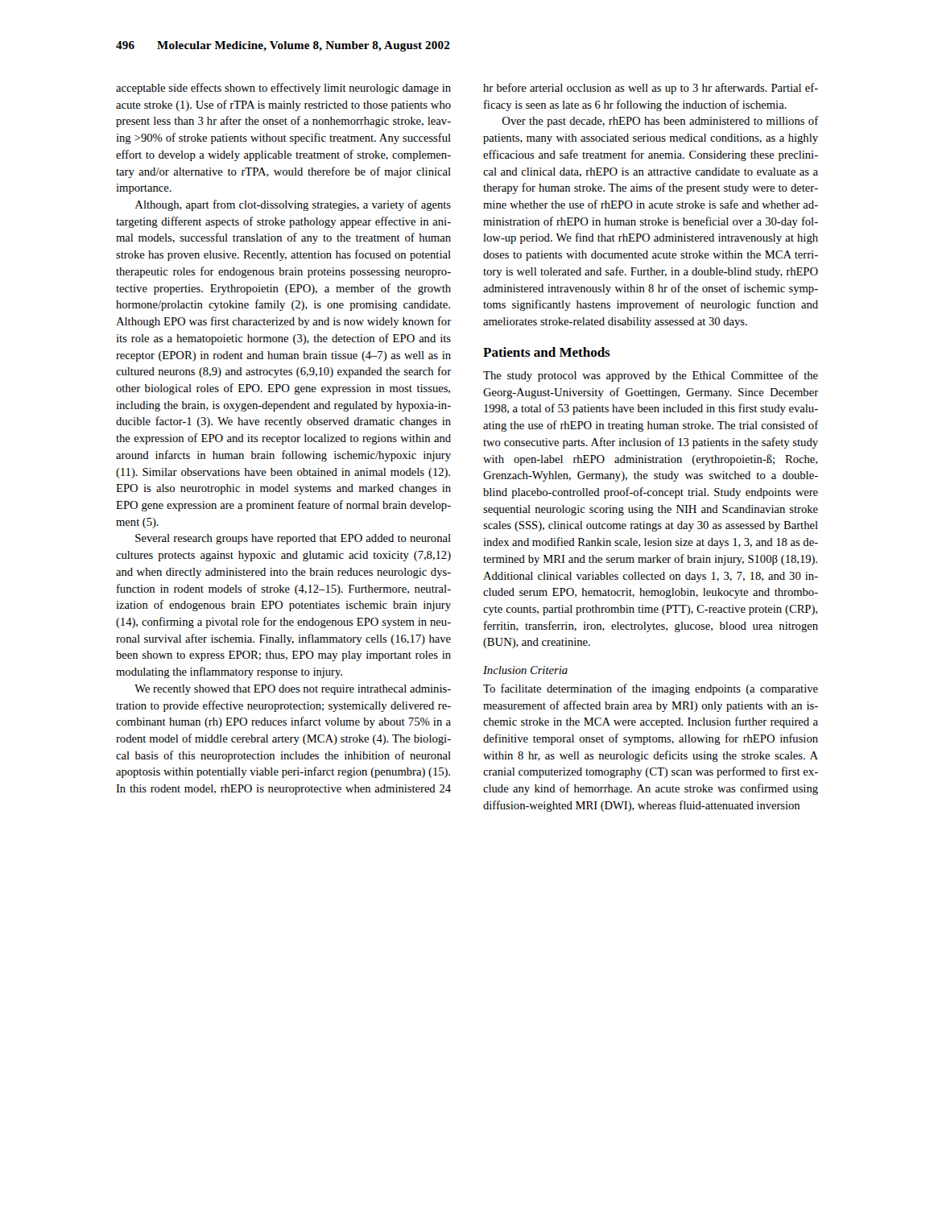496 Molecular Medicine, Volume 8, Number 8, August 2002
acceptable side effects shown to effectively limit neurologic damage in acute stroke (1). Use of rTPA is mainly restricted to those patients who present less than 3 hr after the onset of a nonhemorrhagic stroke, leaving >90% of stroke patients without specific treatment. Any successful effort to develop a widely applicable treatment of stroke, complementary and/or alternative to rTPA, would therefore be of major clinical importance.
Although, apart from clot-dissolving strategies, a variety of agents targeting different aspects of stroke pathology appear effective in animal models, successful translation of any to the treatment of human stroke has proven elusive. Recently, attention has focused on potential therapeutic roles for endogenous brain proteins possessing neuroprotective properties. Erythropoietin (EPO), a member of the growth hormone/prolactin cytokine family (2), is one promising candidate. Although EPO was first characterized by and is now widely known for its role as a hematopoietic hormone (3), the detection of EPO and its receptor (EPOR) in rodent and human brain tissue (4–7) as well as in cultured neurons (8,9) and astrocytes (6,9,10) expanded the search for other biological roles of EPO. EPO gene expression in most tissues, including the brain, is oxygen-dependent and regulated by hypoxia-inducible factor-1 (3). We have recently observed dramatic changes in the expression of EPO and its receptor localized to regions within and around infarcts in human brain following ischemic/hypoxic injury (11). Similar observations have been obtained in animal models (12). EPO is also neurotrophic in model systems and marked changes in EPO gene expression are a prominent feature of normal brain development (5).
Several research groups have reported that EPO added to neuronal cultures protects against hypoxic and glutamic acid toxicity (7,8,12) and when directly administered into the brain reduces neurologic dysfunction in rodent models of stroke (4,12–15). Furthermore, neutralization of endogenous brain EPO potentiates ischemic brain injury (14), confirming a pivotal role for the endogenous EPO system in neuronal survival after ischemia. Finally, inflammatory cells (16,17) have been shown to express EPOR; thus, EPO may play important roles in modulating the inflammatory response to injury.
We recently showed that EPO does not require intrathecal administration to provide effective neuroprotection; systemically delivered recombinant human (rh) EPO reduces infarct volume by about 75% in a rodent model of middle cerebral artery (MCA) stroke (4). The biological basis of this neuroprotection includes the inhibition of neuronal apoptosis within potentially viable peri-infarct region (penumbra) (15). In this rodent model, rhEPO is neuroprotective when administered 24 hr before arterial occlusion as well as up to 3 hr afterwards. Partial efficacy is seen as late as 6 hr following the induction of ischemia.
Over the past decade, rhEPO has been administered to millions of patients, many with associated serious medical conditions, as a highly efficacious and safe treatment for anemia. Considering these preclinical and clinical data, rhEPO is an attractive candidate to evaluate as a therapy for human stroke. The aims of the present study were to determine whether the use of rhEPO in acute stroke is safe and whether administration of rhEPO in human stroke is beneficial over a 30-day follow-up period. We find that rhEPO administered intravenously at high doses to patients with documented acute stroke within the MCA territory is well tolerated and safe. Further, in a double-blind study, rhEPO administered intravenously within 8 hr of the onset of ischemic symptoms significantly hastens improvement of neurologic function and ameliorates stroke-related disability assessed at 30 days.
Patients and Methods
The study protocol was approved by the Ethical Committee of the Georg-August-University of Goettingen, Germany. Since December 1998, a total of 53 patients have been included in this first study evaluating the use of rhEPO in treating human stroke. The trial consisted of two consecutive parts. After inclusion of 13 patients in the safety study with open-label rhEPO administration (erythropoietin-ß; Roche, Grenzach-Wyhlen, Germany), the study was switched to a double-blind placebo-controlled proof-of-concept trial. Study endpoints were sequential neurologic scoring using the NIH and Scandinavian stroke scales (SSS), clinical outcome ratings at day 30 as assessed by Barthel index and modified Rankin scale, lesion size at days 1, 3, and 18 as determined by MRI and the serum marker of brain injury, S100β (18,19). Additional clinical variables collected on days 1, 3, 7, 18, and 30 included serum EPO, hematocrit, hemoglobin, leukocyte and thrombocyte counts, partial prothrombin time (PTT), C-reactive protein (CRP), ferritin, transferrin, iron, electrolytes, glucose, blood urea nitrogen (BUN), and creatinine.
Inclusion Criteria
To facilitate determination of the imaging endpoints (a comparative measurement of affected brain area by MRI) only patients with an ischemic stroke in the MCA were accepted. Inclusion further required a definitive temporal onset of symptoms, allowing for rhEPO infusion within 8 hr, as well as neurologic deficits using the stroke scales. A cranial computerized tomography (CT) scan was performed to first exclude any kind of hemorrhage. An acute stroke was confirmed using diffusion-weighted MRI (DWI), whereas fluid-attenuated inversion